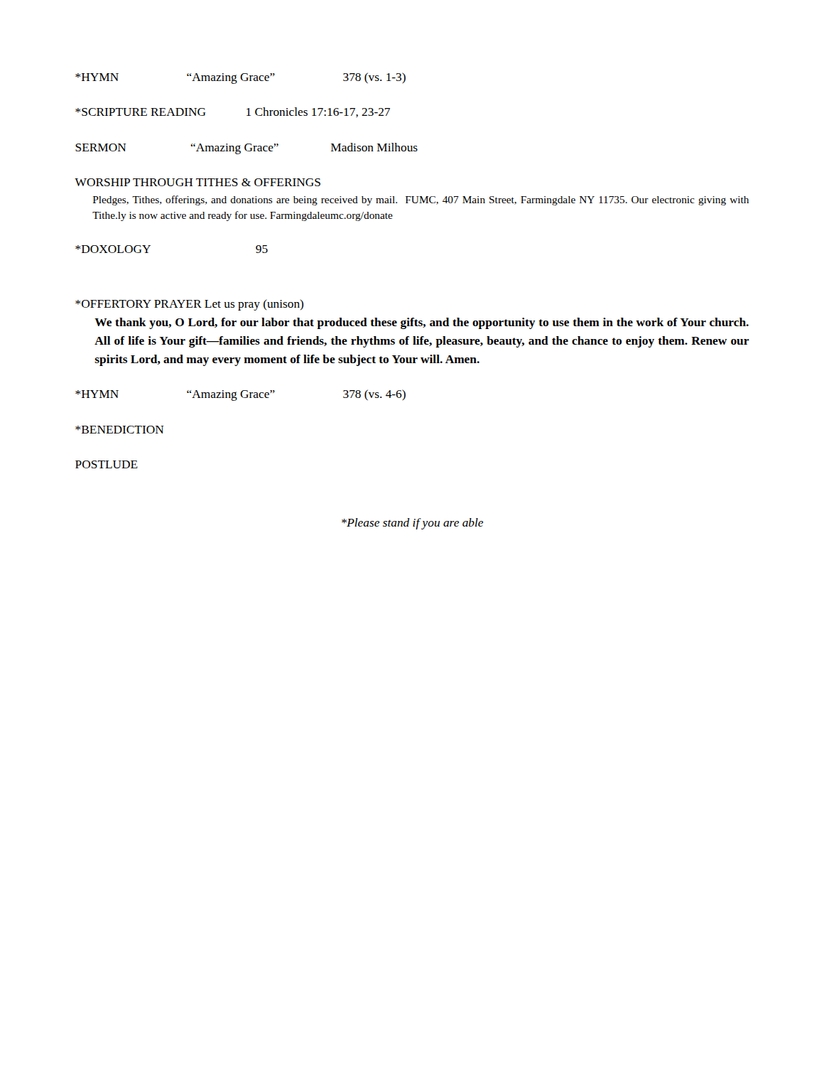*HYMN “Amazing Grace” 378 (vs. 1-3)
*SCRIPTURE READING 1 Chronicles 17:16-17, 23-27
SERMON “Amazing Grace” Madison Milhous
WORSHIP THROUGH TITHES & OFFERINGS
Pledges, Tithes, offerings, and donations are being received by mail. FUMC, 407 Main Street, Farmingdale NY 11735. Our electronic giving with Tithe.ly is now active and ready for use. Farmingdaleumc.org/donate
*DOXOLOGY 95
*OFFERTORY PRAYER Let us pray (unison)
We thank you, O Lord, for our labor that produced these gifts, and the opportunity to use them in the work of Your church. All of life is Your gift—families and friends, the rhythms of life, pleasure, beauty, and the chance to enjoy them. Renew our spirits Lord, and may every moment of life be subject to Your will. Amen.
*HYMN “Amazing Grace” 378 (vs. 4-6)
*BENEDICTION
POSTLUDE
*Please stand if you are able